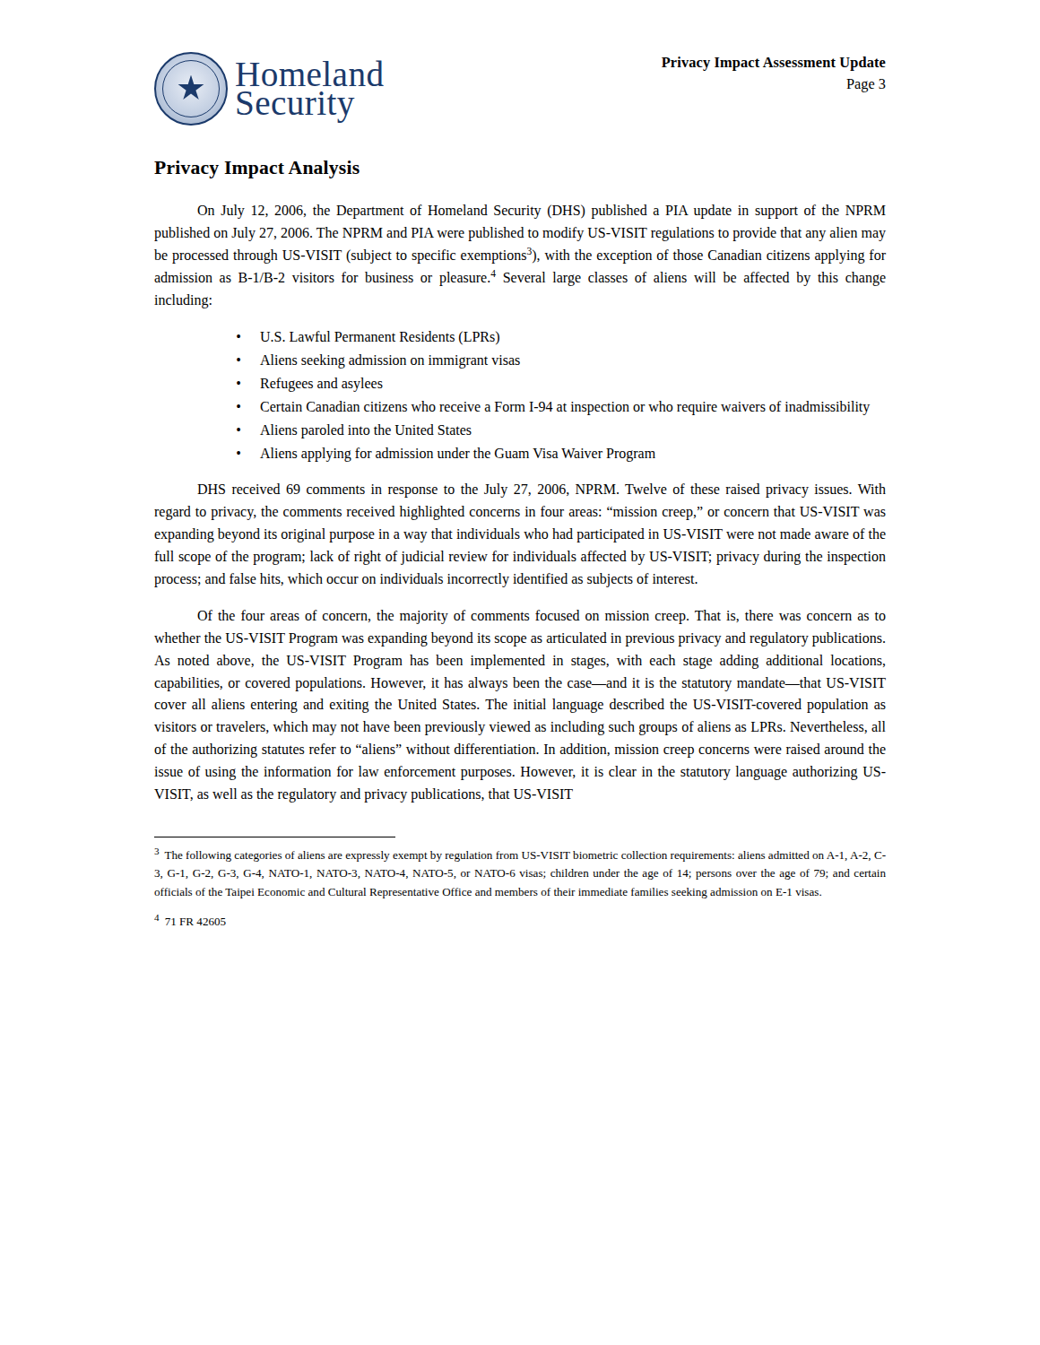Homeland Security
Privacy Impact Assessment Update
Page 3
Privacy Impact Analysis
On July 12, 2006, the Department of Homeland Security (DHS) published a PIA update in support of the NPRM published on July 27, 2006. The NPRM and PIA were published to modify US-VISIT regulations to provide that any alien may be processed through US-VISIT (subject to specific exemptions3), with the exception of those Canadian citizens applying for admission as B-1/B-2 visitors for business or pleasure.4 Several large classes of aliens will be affected by this change including:
U.S. Lawful Permanent Residents (LPRs)
Aliens seeking admission on immigrant visas
Refugees and asylees
Certain Canadian citizens who receive a Form I-94 at inspection or who require waivers of inadmissibility
Aliens paroled into the United States
Aliens applying for admission under the Guam Visa Waiver Program
DHS received 69 comments in response to the July 27, 2006, NPRM. Twelve of these raised privacy issues. With regard to privacy, the comments received highlighted concerns in four areas: “mission creep,” or concern that US-VISIT was expanding beyond its original purpose in a way that individuals who had participated in US-VISIT were not made aware of the full scope of the program; lack of right of judicial review for individuals affected by US-VISIT; privacy during the inspection process; and false hits, which occur on individuals incorrectly identified as subjects of interest.
Of the four areas of concern, the majority of comments focused on mission creep. That is, there was concern as to whether the US-VISIT Program was expanding beyond its scope as articulated in previous privacy and regulatory publications. As noted above, the US-VISIT Program has been implemented in stages, with each stage adding additional locations, capabilities, or covered populations. However, it has always been the case—and it is the statutory mandate—that US-VISIT cover all aliens entering and exiting the United States. The initial language described the US-VISIT-covered population as visitors or travelers, which may not have been previously viewed as including such groups of aliens as LPRs. Nevertheless, all of the authorizing statutes refer to “aliens” without differentiation. In addition, mission creep concerns were raised around the issue of using the information for law enforcement purposes. However, it is clear in the statutory language authorizing US-VISIT, as well as the regulatory and privacy publications, that US-VISIT
3 The following categories of aliens are expressly exempt by regulation from US-VISIT biometric collection requirements: aliens admitted on A-1, A-2, C-3, G-1, G-2, G-3, G-4, NATO-1, NATO-3, NATO-4, NATO-5, or NATO-6 visas; children under the age of 14; persons over the age of 79; and certain officials of the Taipei Economic and Cultural Representative Office and members of their immediate families seeking admission on E-1 visas.
4 71 FR 42605